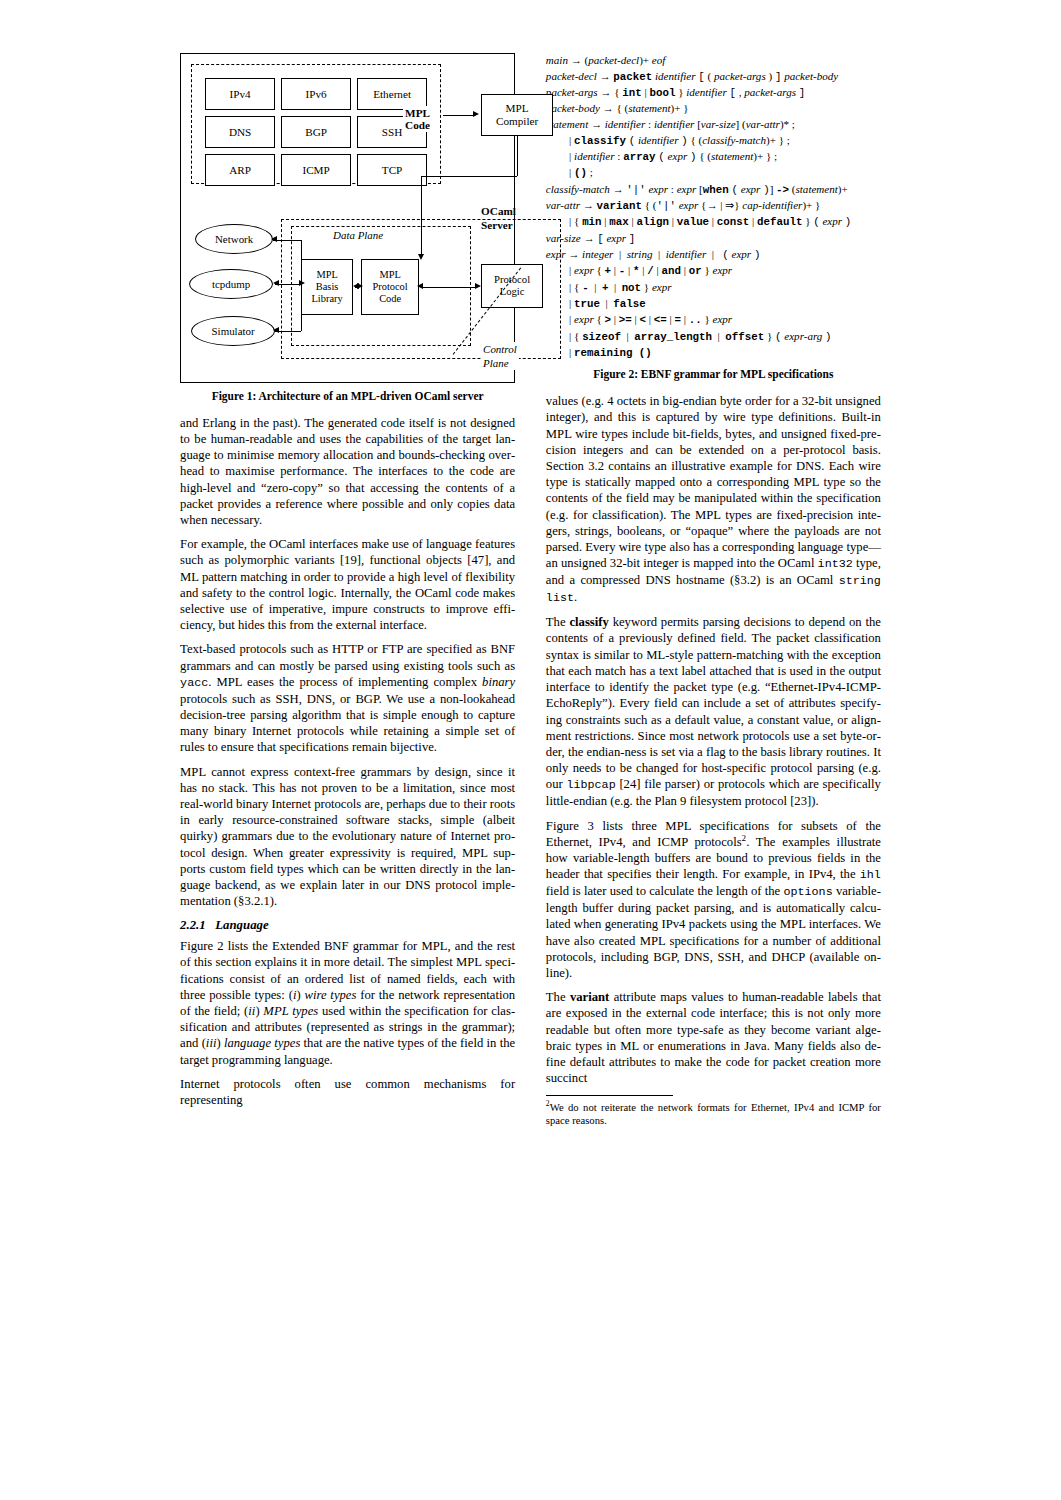| IPv4 | IPv6 | Ethernet |
| DNS | BGP | SSH |
| ARP | ICMP | TCP |
MPL
Code
MPL
Compiler
OCaml Server
Data Plane
Control Plane
MPL
Basis
Library
MPL
Protocol
Code
Protocol
Logic
Network
tcpdump
Simulator
Figure 1: Architecture of an MPL-driven OCaml server
and Erlang in the past). The generated code itself is not designed to be human-readable and uses the capabilities of the target language to minimise memory allocation and bounds-checking overhead to maximise performance. The interfaces to the code are high-level and “zero-copy” so that accessing the contents of a packet provides a reference where possible and only copies data when necessary.
For example, the OCaml interfaces make use of language features such as polymorphic variants [19], functional objects [47], and ML pattern matching in order to provide a high level of flexibility and safety to the control logic. Internally, the OCaml code makes selective use of imperative, impure constructs to improve efficiency, but hides this from the external interface.
Text-based protocols such as HTTP or FTP are specified as BNF grammars and can mostly be parsed using existing tools such as yacc. MPL eases the process of implementing complex binary protocols such as SSH, DNS, or BGP. We use a non-lookahead decision-tree parsing algorithm that is simple enough to capture many binary Internet protocols while retaining a simple set of rules to ensure that specifications remain bijective.
MPL cannot express context-free grammars by design, since it has no stack. This has not proven to be a limitation, since most real-world binary Internet protocols are, perhaps due to their roots in early resource-constrained software stacks, simple (albeit quirky) grammars due to the evolutionary nature of Internet protocol design. When greater expressivity is required, MPL supports custom field types which can be written directly in the language backend, as we explain later in our DNS protocol implementation (§3.2.1).
2.2.1 Language
Figure 2 lists the Extended BNF grammar for MPL, and the rest of this section explains it in more detail. The simplest MPL specifications consist of an ordered list of named fields, each with three possible types: (i) wire types for the network representation of the field; (ii) MPL types used within the specification for classification and attributes (represented as strings in the grammar); and (iii) language types that are the native types of the field in the target programming language.
Internet protocols often use common mechanisms for representing
main → (packet-decl)+ eof
packet-decl → packet identifier [ ( packet-args ) ] packet-body
packet-args → { int | bool } identifier [ , packet-args ]
packet-body → { (statement)+ }
statement → identifier : identifier [var-size] (var-attr)* ;
| classify ( identifier ) { (classify-match)+ } ;
| identifier : array ( expr ) { (statement)+ } ;
| () ;
classify-match → '|' expr : expr [when ( expr )] -> (statement)+
var-attr → variant { ('|' expr {→ | ⇒} cap-identifier)+ }
| { min | max | align | value | const | default } ( expr )
var-size → [ expr ]
expr → integer | string | identifier | ( expr )
| expr { + | - | * | / | and | or } expr
| { - | + | not } expr
| true | false
| expr { > | >= | < | <= | = | .. } expr
| { sizeof | array_length | offset } ( expr-arg )
| remaining ()
Figure 2: EBNF grammar for MPL specifications
values (e.g. 4 octets in big-endian byte order for a 32-bit unsigned integer), and this is captured by wire type definitions. Built-in MPL wire types include bit-fields, bytes, and unsigned fixed-precision integers and can be extended on a per-protocol basis. Section 3.2 contains an illustrative example for DNS. Each wire type is statically mapped onto a corresponding MPL type so the contents of the field may be manipulated within the specification (e.g. for classification). The MPL types are fixed-precision integers, strings, booleans, or “opaque” where the payloads are not parsed. Every wire type also has a corresponding language type—an unsigned 32-bit integer is mapped into the OCaml int32 type, and a compressed DNS hostname (§3.2) is an OCaml string list.
The classify keyword permits parsing decisions to depend on the contents of a previously defined field. The packet classification syntax is similar to ML-style pattern-matching with the exception that each match has a text label attached that is used in the output interface to identify the packet type (e.g. “Ethernet-IPv4-ICMP-EchoReply”). Every field can include a set of attributes specifying constraints such as a default value, a constant value, or alignment restrictions. Since most network protocols use a set byte-order, the endian-ness is set via a flag to the basis library routines. It only needs to be changed for host-specific protocol parsing (e.g. our libpcap [24] file parser) or protocols which are specifically little-endian (e.g. the Plan 9 filesystem protocol [23]).
Figure 3 lists three MPL specifications for subsets of the Ethernet, IPv4, and ICMP protocols2. The examples illustrate how variable-length buffers are bound to previous fields in the header that specifies their length. For example, in IPv4, the ihl field is later used to calculate the length of the options variable-length buffer during packet parsing, and is automatically calculated when generating IPv4 packets using the MPL interfaces. We have also created MPL specifications for a number of additional protocols, including BGP, DNS, SSH, and DHCP (available on-line).
The variant attribute maps values to human-readable labels that are exposed in the external code interface; this is not only more readable but often more type-safe as they become variant algebraic types in ML or enumerations in Java. Many fields also define default attributes to make the code for packet creation more succinct
2We do not reiterate the network formats for Ethernet, IPv4 and ICMP for space reasons.